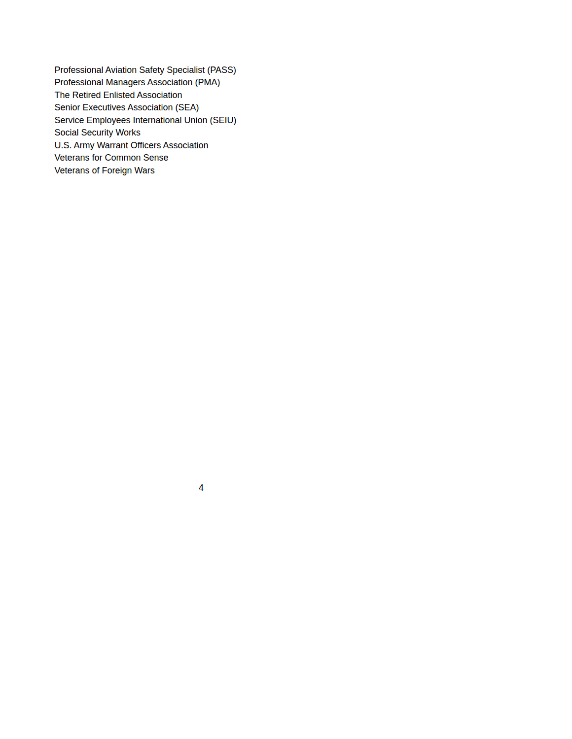Professional Aviation Safety Specialist (PASS)
Professional Managers Association (PMA)
The Retired Enlisted Association
Senior Executives Association (SEA)
Service Employees International Union (SEIU)
Social Security Works
U.S. Army Warrant Officers Association
Veterans for Common Sense
Veterans of Foreign Wars
4